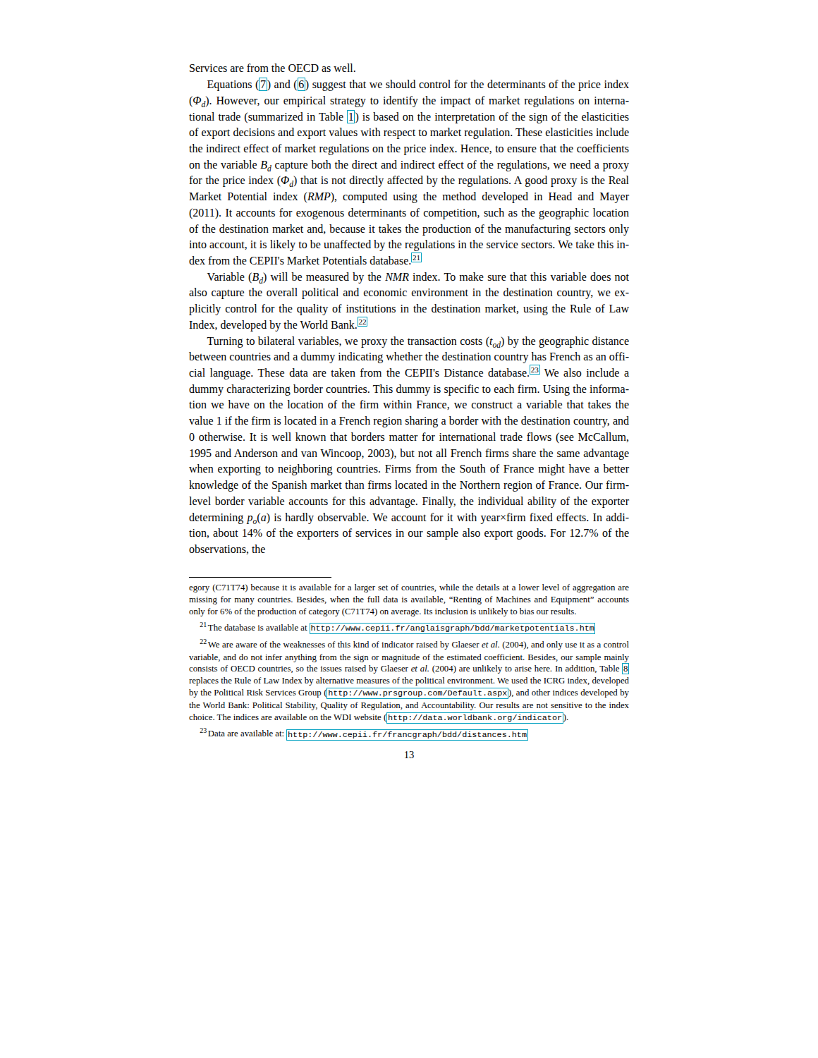Services are from the OECD as well.
Equations (7) and (6) suggest that we should control for the determinants of the price index (Φd). However, our empirical strategy to identify the impact of market regulations on international trade (summarized in Table 1) is based on the interpretation of the sign of the elasticities of export decisions and export values with respect to market regulation. These elasticities include the indirect effect of market regulations on the price index. Hence, to ensure that the coefficients on the variable Bd capture both the direct and indirect effect of the regulations, we need a proxy for the price index (Φd) that is not directly affected by the regulations. A good proxy is the Real Market Potential index (RMP), computed using the method developed in Head and Mayer (2011). It accounts for exogenous determinants of competition, such as the geographic location of the destination market and, because it takes the production of the manufacturing sectors only into account, it is likely to be unaffected by the regulations in the service sectors. We take this index from the CEPII's Market Potentials database.21
Variable (Bd) will be measured by the NMR index. To make sure that this variable does not also capture the overall political and economic environment in the destination country, we explicitly control for the quality of institutions in the destination market, using the Rule of Law Index, developed by the World Bank.22
Turning to bilateral variables, we proxy the transaction costs (tod) by the geographic distance between countries and a dummy indicating whether the destination country has French as an official language. These data are taken from the CEPII's Distance database.23 We also include a dummy characterizing border countries. This dummy is specific to each firm. Using the information we have on the location of the firm within France, we construct a variable that takes the value 1 if the firm is located in a French region sharing a border with the destination country, and 0 otherwise. It is well known that borders matter for international trade flows (see McCallum, 1995 and Anderson and van Wincoop, 2003), but not all French firms share the same advantage when exporting to neighboring countries. Firms from the South of France might have a better knowledge of the Spanish market than firms located in the Northern region of France. Our firm-level border variable accounts for this advantage. Finally, the individual ability of the exporter determining po(a) is hardly observable. We account for it with year×firm fixed effects. In addition, about 14% of the exporters of services in our sample also export goods. For 12.7% of the observations, the
egory (C71T74) because it is available for a larger set of countries, while the details at a lower level of aggregation are missing for many countries. Besides, when the full data is available, “Renting of Machines and Equipment” accounts only for 6% of the production of category (C71T74) on average. Its inclusion is unlikely to bias our results.
21 The database is available at http://www.cepii.fr/anglaisgraph/bdd/marketpotentials.htm
22 We are aware of the weaknesses of this kind of indicator raised by Glaeser et al. (2004), and only use it as a control variable, and do not infer anything from the sign or magnitude of the estimated coefficient. Besides, our sample mainly consists of OECD countries, so the issues raised by Glaeser et al. (2004) are unlikely to arise here. In addition, Table 8 replaces the Rule of Law Index by alternative measures of the political environment. We used the ICRG index, developed by the Political Risk Services Group (http://www.prsgroup.com/Default.aspx), and other indices developed by the World Bank: Political Stability, Quality of Regulation, and Accountability. Our results are not sensitive to the index choice. The indices are available on the WDI website (http://data.worldbank.org/indicator).
23 Data are available at: http://www.cepii.fr/francgraph/bdd/distances.htm
13